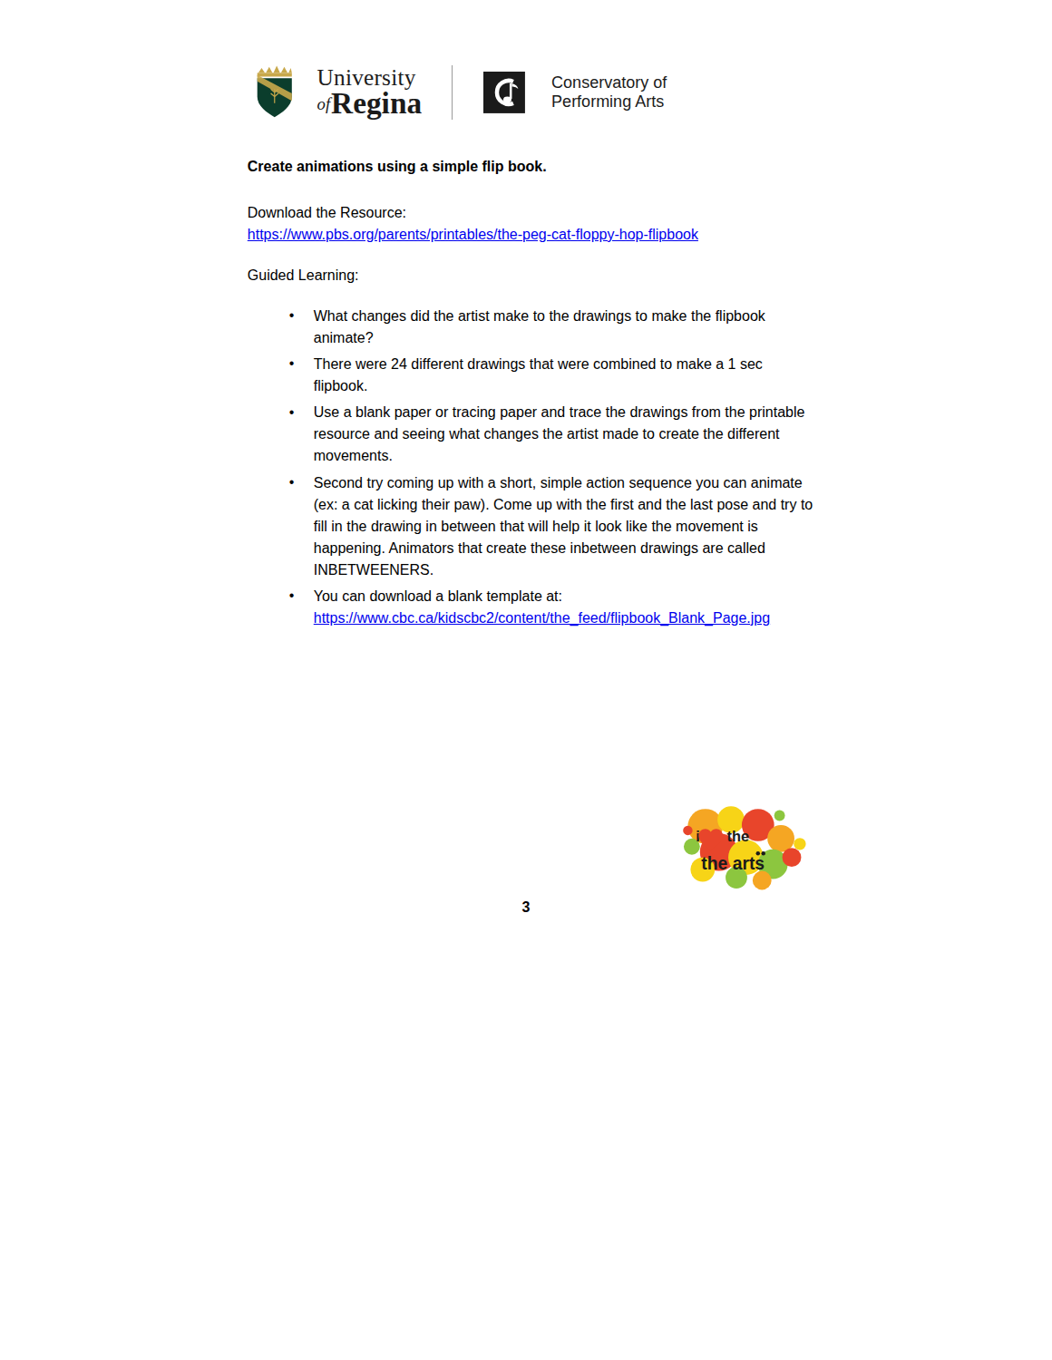University
of Regina
Conservatory of
Performing Arts
Create animations using a simple flip book.
Download the Resource:
https://www.pbs.org/parents/printables/the-peg-cat-floppy-hop-flipbook
Guided Learning:
What changes did the artist make to the drawings to make the flipbook animate?
There were 24 different drawings that were combined to make a 1 sec flipbook.
Use a blank paper or tracing paper and trace the drawings from the printable resource and seeing what changes the artist made to create the different movements.
Second try coming up with a short, simple action sequence you can animate (ex: a cat licking their paw). Come up with the first and the last pose and try to fill in the drawing in between that will help it look like the movement is happening. Animators that create these inbetween drawings are called INBETWEENERS.
You can download a blank template at:
https://www.cbc.ca/kidscbc2/content/the_feed/flipbook_Blank_Page.jpg
i the the arts
3